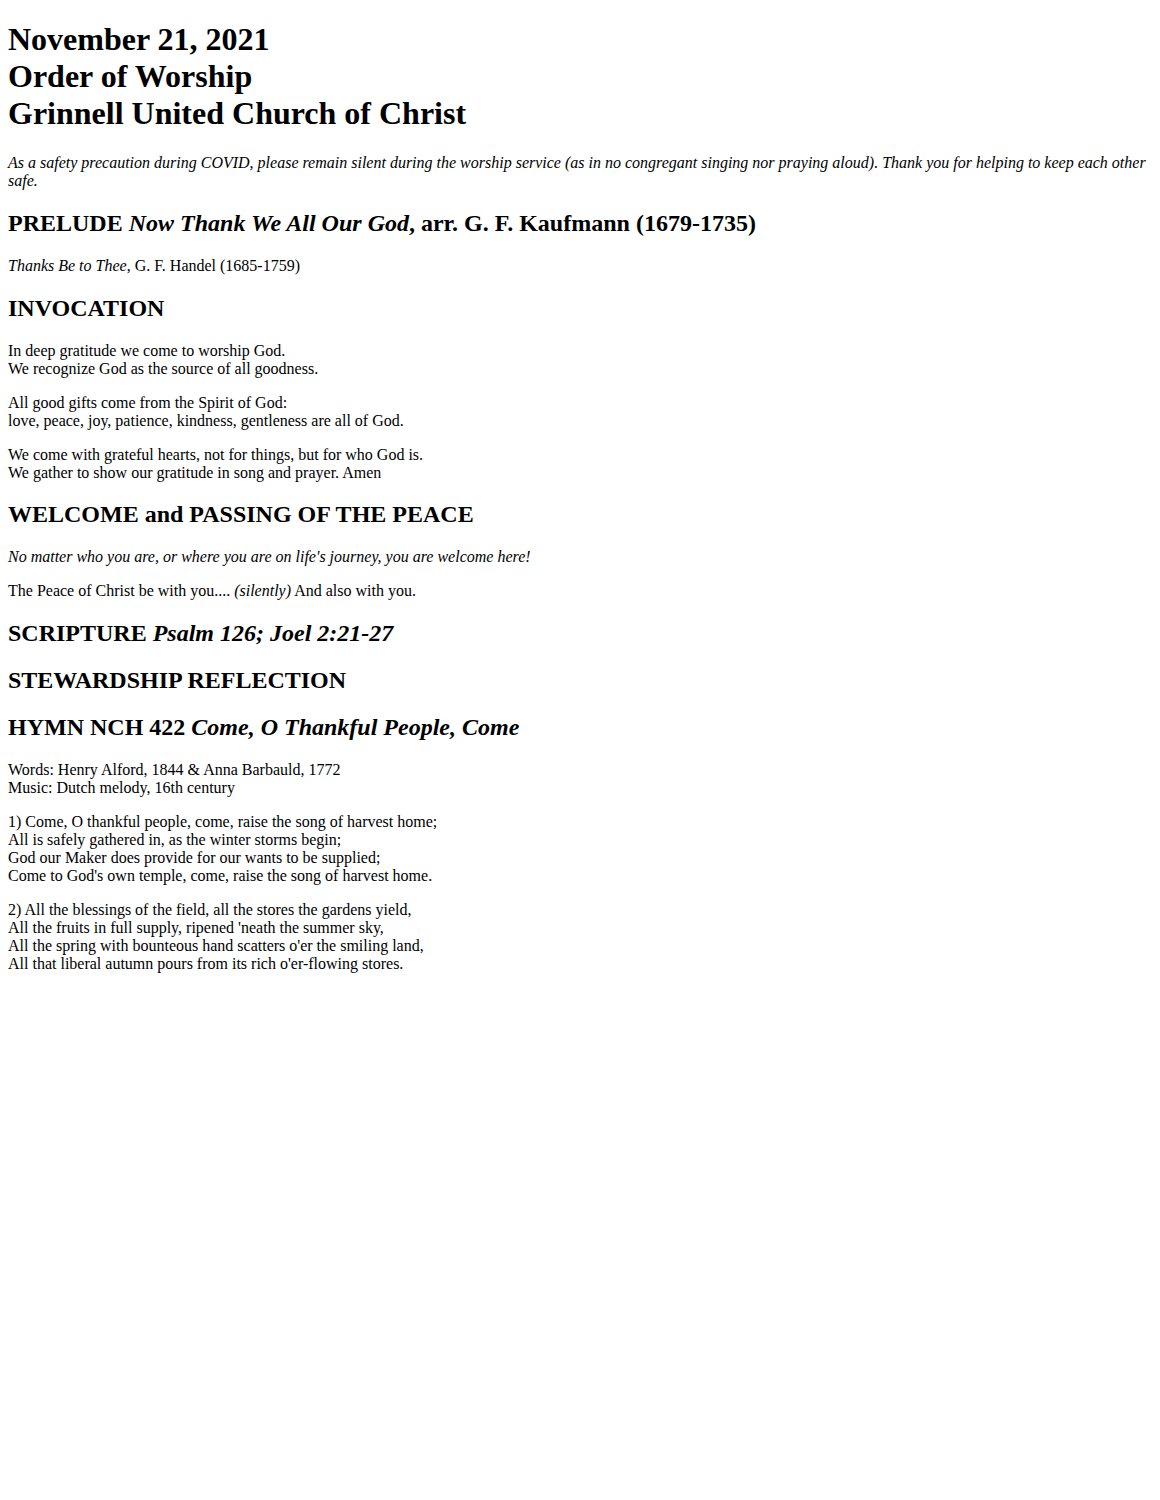November 21, 2021
Order of Worship
Grinnell United Church of Christ
As a safety precaution during COVID, please remain silent during the worship service (as in no congregant singing nor praying aloud). Thank you for helping to keep each other safe.
PRELUDE Now Thank We All Our God, arr. G. F. Kaufmann (1679-1735)
Thanks Be to Thee, G. F. Handel (1685-1759)
INVOCATION
In deep gratitude we come to worship God.
We recognize God as the source of all goodness.
All good gifts come from the Spirit of God:
love, peace, joy, patience, kindness, gentleness are all of God.
We come with grateful hearts, not for things, but for who God is.
We gather to show our gratitude in song and prayer. Amen
WELCOME and PASSING OF THE PEACE
No matter who you are, or where you are on life's journey, you are welcome here!
The Peace of Christ be with you.... (silently) And also with you.
SCRIPTURE Psalm 126; Joel 2:21-27
STEWARDSHIP REFLECTION
HYMN NCH 422 Come, O Thankful People, Come
Words: Henry Alford, 1844 & Anna Barbauld, 1772
Music: Dutch melody, 16th century
1) Come, O thankful people, come, raise the song of harvest home;
All is safely gathered in, as the winter storms begin;
God our Maker does provide for our wants to be supplied;
Come to God's own temple, come, raise the song of harvest home.
2) All the blessings of the field, all the stores the gardens yield,
All the fruits in full supply, ripened 'neath the summer sky,
All the spring with bounteous hand scatters o'er the smiling land,
All that liberal autumn pours from its rich o'er-flowing stores.